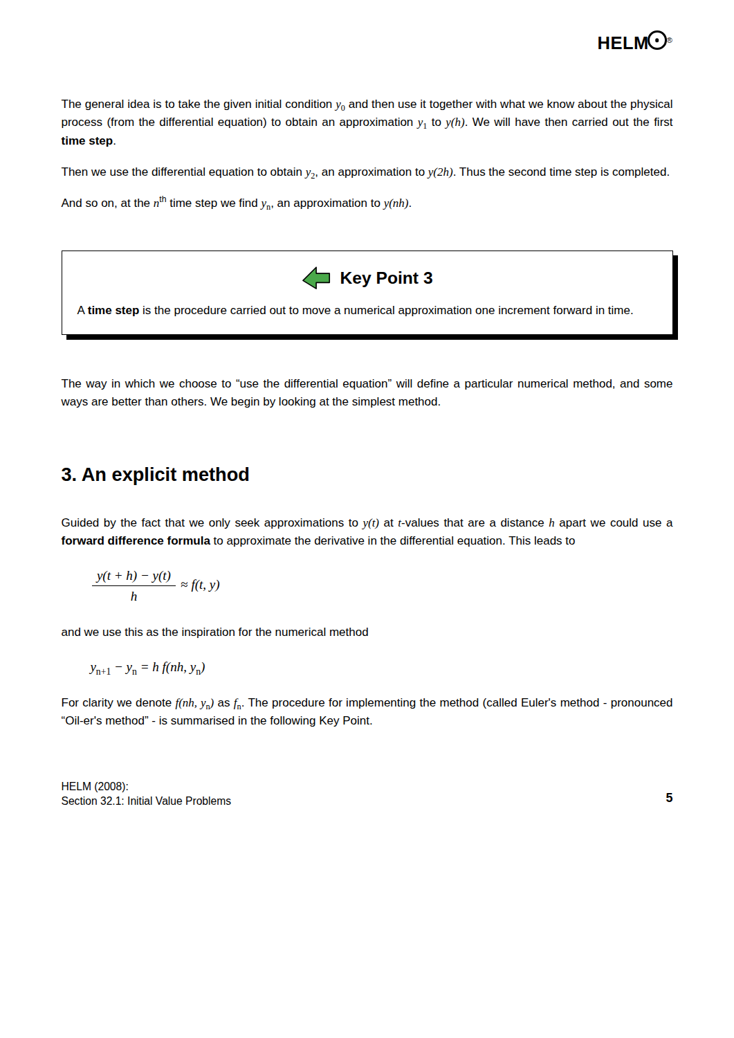HELM ®
The general idea is to take the given initial condition y0 and then use it together with what we know about the physical process (from the differential equation) to obtain an approximation y1 to y(h). We will have then carried out the first time step.
Then we use the differential equation to obtain y2, an approximation to y(2h). Thus the second time step is completed.
And so on, at the nth time step we find yn, an approximation to y(nh).
Key Point 3
A time step is the procedure carried out to move a numerical approximation one increment forward in time.
The way in which we choose to “use the differential equation” will define a particular numerical method, and some ways are better than others. We begin by looking at the simplest method.
3. An explicit method
Guided by the fact that we only seek approximations to y(t) at t-values that are a distance h apart we could use a forward difference formula to approximate the derivative in the differential equation. This leads to
y(t + h) − y(t) h ≈ f(t, y)
and we use this as the inspiration for the numerical method
yn+1 − yn = h f(nh, yn)
For clarity we denote f(nh, yn) as fn. The procedure for implementing the method (called Euler's method - pronounced “Oil-er's method” - is summarised in the following Key Point.
HELM (2008):
Section 32.1: Initial Value Problems
5